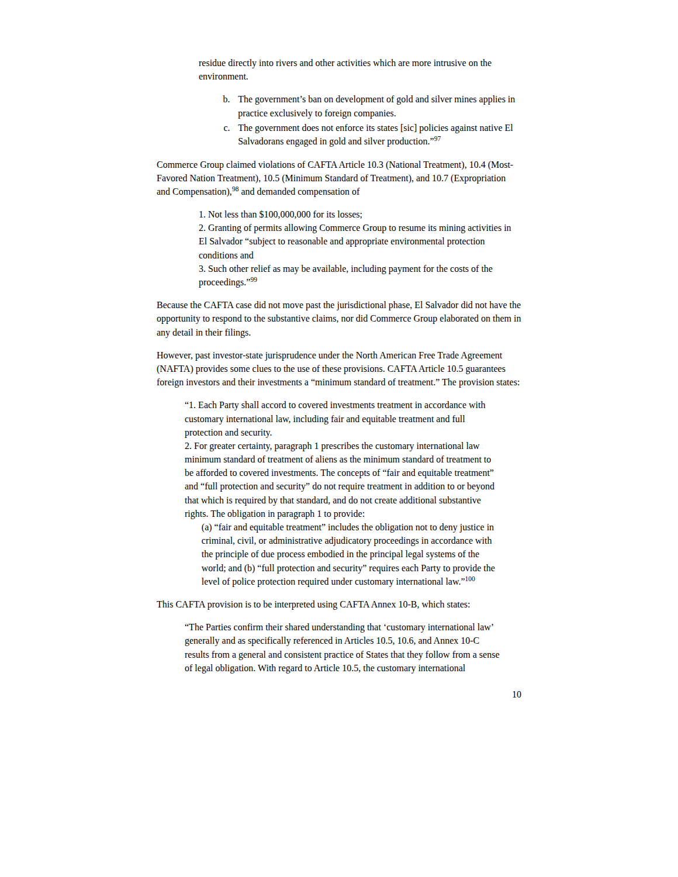residue directly into rivers and other activities which are more intrusive on the environment.
The government’s ban on development of gold and silver mines applies in practice exclusively to foreign companies.
The government does not enforce its states [sic] policies against native El Salvadorans engaged in gold and silver production.”97
Commerce Group claimed violations of CAFTA Article 10.3 (National Treatment), 10.4 (Most-Favored Nation Treatment), 10.5 (Minimum Standard of Treatment), and 10.7 (Expropriation and Compensation),98 and demanded compensation of
1. Not less than $100,000,000 for its losses;
2. Granting of permits allowing Commerce Group to resume its mining activities in El Salvador “subject to reasonable and appropriate environmental protection conditions and
3. Such other relief as may be available, including payment for the costs of the proceedings.”99
Because the CAFTA case did not move past the jurisdictional phase, El Salvador did not have the opportunity to respond to the substantive claims, nor did Commerce Group elaborated on them in any detail in their filings.
However, past investor-state jurisprudence under the North American Free Trade Agreement (NAFTA) provides some clues to the use of these provisions. CAFTA Article 10.5 guarantees foreign investors and their investments a “minimum standard of treatment.” The provision states:
“1. Each Party shall accord to covered investments treatment in accordance with customary international law, including fair and equitable treatment and full protection and security.
2. For greater certainty, paragraph 1 prescribes the customary international law minimum standard of treatment of aliens as the minimum standard of treatment to be afforded to covered investments. The concepts of “fair and equitable treatment” and “full protection and security” do not require treatment in addition to or beyond that which is required by that standard, and do not create additional substantive rights. The obligation in paragraph 1 to provide:
(a) “fair and equitable treatment” includes the obligation not to deny justice in criminal, civil, or administrative adjudicatory proceedings in accordance with the principle of due process embodied in the principal legal systems of the world; and (b) “full protection and security” requires each Party to provide the level of police protection required under customary international law.”100
This CAFTA provision is to be interpreted using CAFTA Annex 10-B, which states:
“The Parties confirm their shared understanding that ‘customary international law’ generally and as specifically referenced in Articles 10.5, 10.6, and Annex 10-C results from a general and consistent practice of States that they follow from a sense of legal obligation. With regard to Article 10.5, the customary international
10